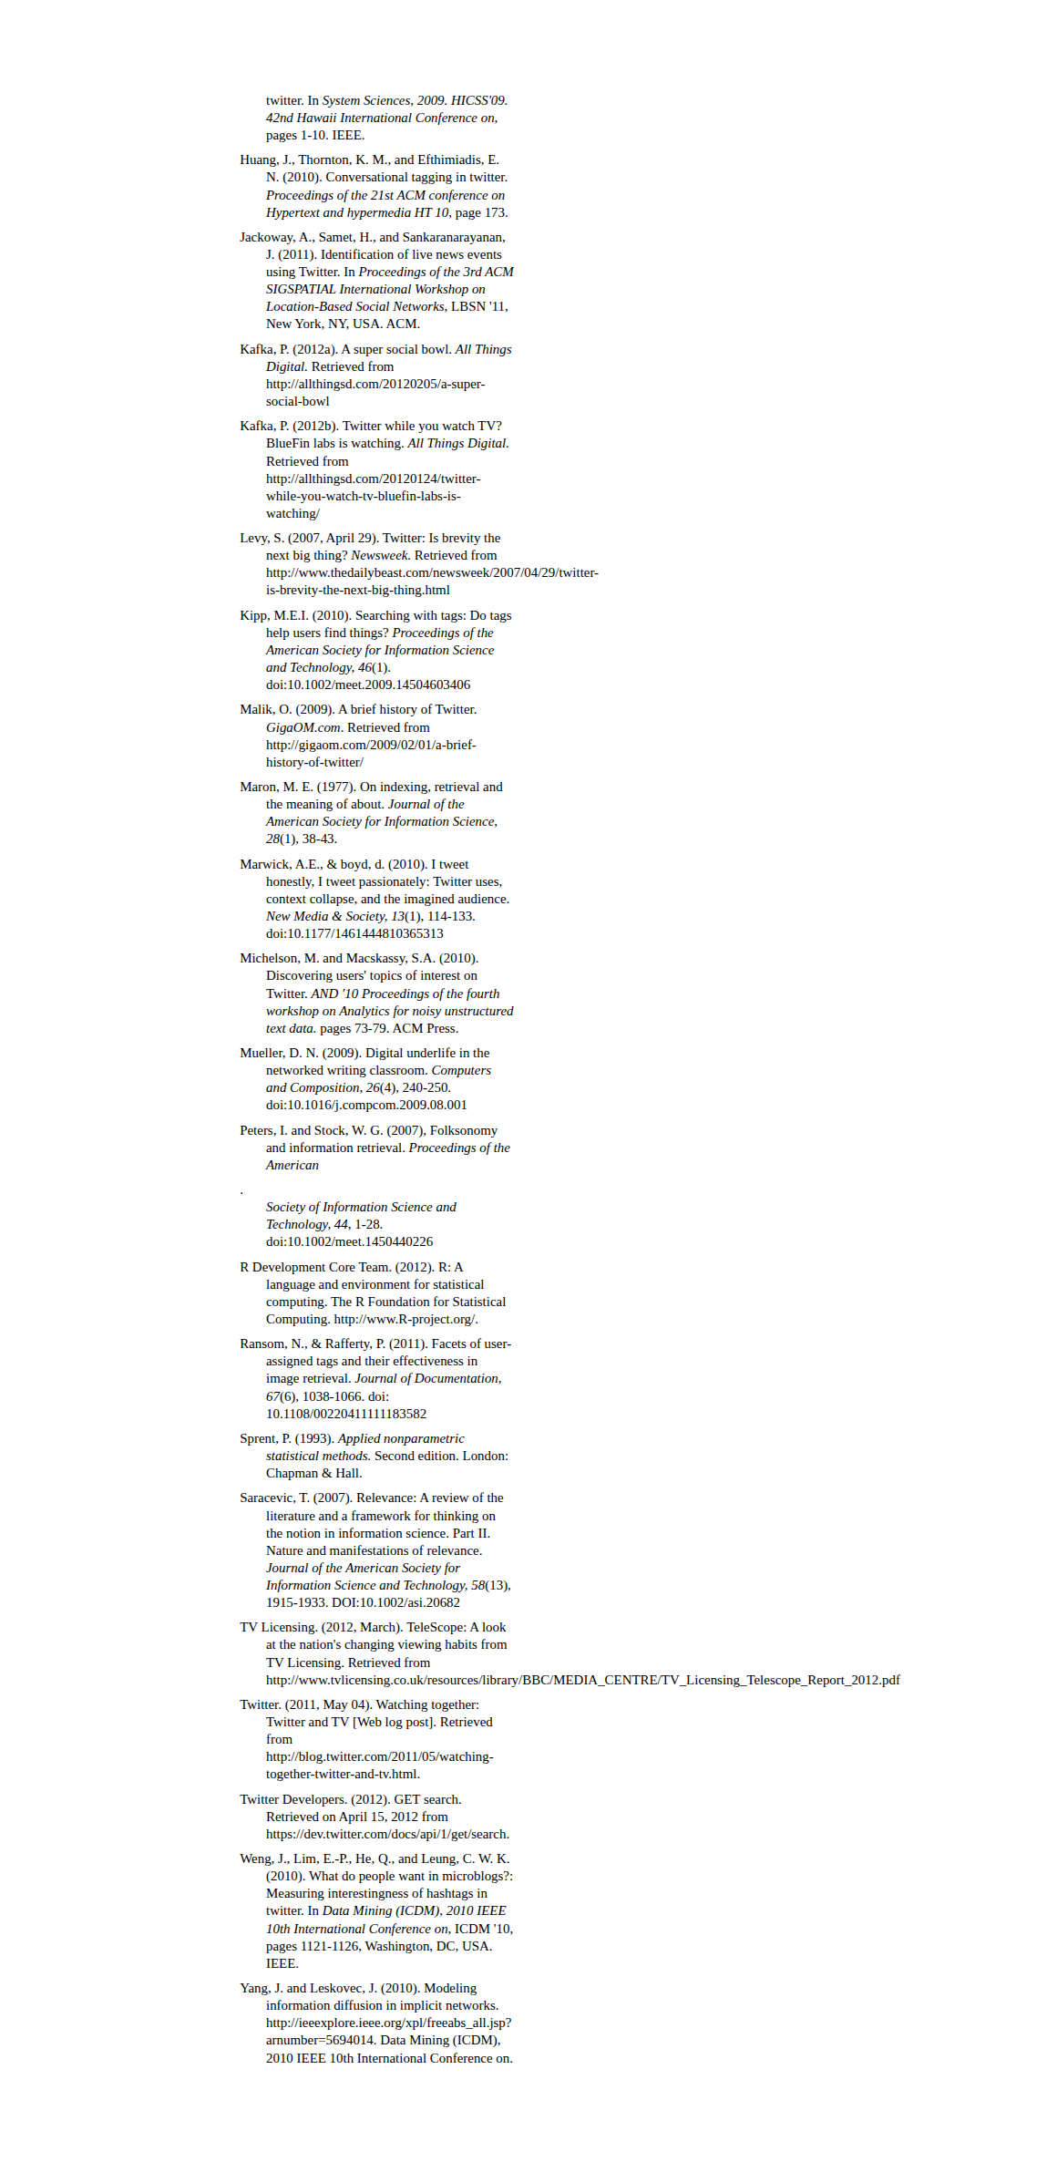twitter. In System Sciences, 2009. HICSS'09. 42nd Hawaii International Conference on, pages 1-10. IEEE.
Huang, J., Thornton, K. M., and Efthimiadis, E. N. (2010). Conversational tagging in twitter. Proceedings of the 21st ACM conference on Hypertext and hypermedia HT 10, page 173.
Jackoway, A., Samet, H., and Sankaranarayanan, J. (2011). Identification of live news events using Twitter. In Proceedings of the 3rd ACM SIGSPATIAL International Workshop on Location-Based Social Networks, LBSN '11, New York, NY, USA. ACM.
Kafka, P. (2012a). A super social bowl. All Things Digital. Retrieved from http://allthingsd.com/20120205/a-super-social-bowl
Kafka, P. (2012b). Twitter while you watch TV? BlueFin labs is watching. All Things Digital. Retrieved from http://allthingsd.com/20120124/twitter-while-you-watch-tv-bluefin-labs-is-watching/
Levy, S. (2007, April 29). Twitter: Is brevity the next big thing? Newsweek. Retrieved from http://www.thedailybeast.com/newsweek/2007/04/29/twitter-is-brevity-the-next-big-thing.html
Kipp, M.E.I. (2010). Searching with tags: Do tags help users find things? Proceedings of the American Society for Information Science and Technology, 46(1). doi:10.1002/meet.2009.14504603406
Malik, O. (2009). A brief history of Twitter. GigaOM.com. Retrieved from http://gigaom.com/2009/02/01/a-brief-history-of-twitter/
Maron, M. E. (1977). On indexing, retrieval and the meaning of about. Journal of the American Society for Information Science, 28(1), 38-43.
Marwick, A.E., & boyd, d. (2010). I tweet honestly, I tweet passionately: Twitter uses, context collapse, and the imagined audience. New Media & Society, 13(1), 114-133. doi:10.1177/1461444810365313
Michelson, M. and Macskassy, S.A. (2010). Discovering users' topics of interest on Twitter. AND '10 Proceedings of the fourth workshop on Analytics for noisy unstructured text data. pages 73-79. ACM Press.
Mueller, D. N. (2009). Digital underlife in the networked writing classroom. Computers and Composition, 26(4), 240-250. doi:10.1016/j.compcom.2009.08.001
Peters, I. and Stock, W. G. (2007), Folksonomy and information retrieval. Proceedings of the American
.
Society of Information Science and Technology, 44, 1-28. doi:10.1002/meet.1450440226
R Development Core Team. (2012). R: A language and environment for statistical computing. The R Foundation for Statistical Computing. http://www.R-project.org/.
Ransom, N., & Rafferty, P. (2011). Facets of user-assigned tags and their effectiveness in image retrieval. Journal of Documentation, 67(6), 1038-1066. doi: 10.1108/00220411111183582
Sprent, P. (1993). Applied nonparametric statistical methods. Second edition. London: Chapman & Hall.
Saracevic, T. (2007). Relevance: A review of the literature and a framework for thinking on the notion in information science. Part II. Nature and manifestations of relevance. Journal of the American Society for Information Science and Technology, 58(13), 1915-1933. DOI:10.1002/asi.20682
TV Licensing. (2012, March). TeleScope: A look at the nation's changing viewing habits from TV Licensing. Retrieved from http://www.tvlicensing.co.uk/resources/library/BBC/MEDIA_CENTRE/TV_Licensing_Telescope_Report_2012.pdf
Twitter. (2011, May 04). Watching together: Twitter and TV [Web log post]. Retrieved from http://blog.twitter.com/2011/05/watching-together-twitter-and-tv.html.
Twitter Developers. (2012). GET search. Retrieved on April 15, 2012 from https://dev.twitter.com/docs/api/1/get/search.
Weng, J., Lim, E.-P., He, Q., and Leung, C. W. K. (2010). What do people want in microblogs?: Measuring interestingness of hashtags in twitter. In Data Mining (ICDM), 2010 IEEE 10th International Conference on, ICDM '10, pages 1121-1126, Washington, DC, USA. IEEE.
Yang, J. and Leskovec, J. (2010). Modeling information diffusion in implicit networks. http://ieeexplore.ieee.org/xpl/freeabs_all.jsp?arnumber=5694014. Data Mining (ICDM), 2010 IEEE 10th International Conference on.